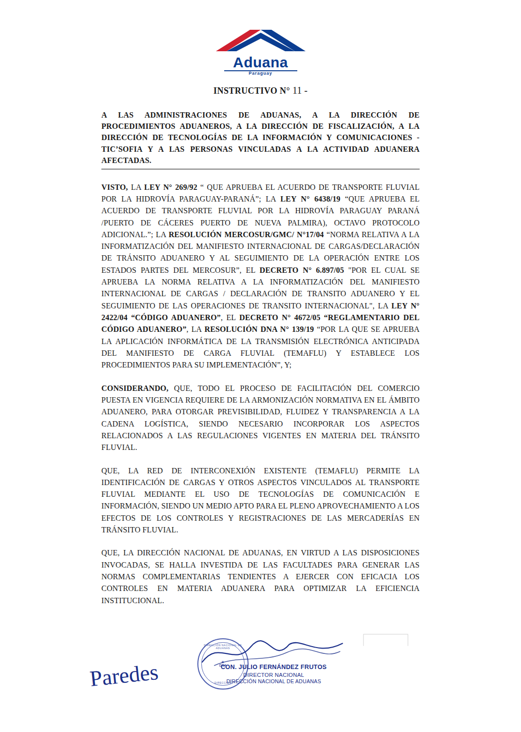Aduana
Paraguay
INSTRUCTIVO N° 11 -
A LAS ADMINISTRACIONES DE ADUANAS, A LA DIRECCIÓN DE PROCEDIMIENTOS ADUANEROS, A LA DIRECCIÓN DE FISCALIZACIÓN, A LA DIRECCIÓN DE TECNOLOGÍAS DE LA INFORMACIÓN Y COMUNICACIONES - TIC’SOFIA Y A LAS PERSONAS VINCULADAS A LA ACTIVIDAD ADUANERA AFECTADAS.
VISTO, LA LEY N° 269/92 “ QUE APRUEBA EL ACUERDO DE TRANSPORTE FLUVIAL POR LA HIDROVÍA PARAGUAY-PARANÁ”; LA LEY N° 6438/19 “QUE APRUEBA EL ACUERDO DE TRANSPORTE FLUVIAL POR LA HIDROVÍA PARAGUAY PARANÁ /PUERTO DE CÁCERES PUERTO DE NUEVA PALMIRA), OCTAVO PROTOCOLO ADICIONAL.”; LA RESOLUCIÓN MERCOSUR/GMC/ N°17/04 “NORMA RELATIVA A LA INFORMATIZACIÓN DEL MANIFIESTO INTERNACIONAL DE CARGAS/DECLARACIÓN DE TRÁNSITO ADUANERO Y AL SEGUIMIENTO DE LA OPERACIÓN ENTRE LOS ESTADOS PARTES DEL MERCOSUR”, EL DECRETO N° 6.897/05 "POR EL CUAL SE APRUEBA LA NORMA RELATIVA A LA INFORMATIZACIÓN DEL MANIFIESTO INTERNACIONAL DE CARGAS / DECLARACIÓN DE TRANSITO ADUANERO Y EL SEGUIMIENTO DE LAS OPERACIONES DE TRANSITO INTERNACIONAL", LA LEY N° 2422/04 “CÓDIGO ADUANERO”, EL DECRETO N° 4672/05 “REGLAMENTARIO DEL CÓDIGO ADUANERO”, LA RESOLUCIÓN DNA N° 139/19 “POR LA QUE SE APRUEBA LA APLICACIÓN INFORMÁTICA DE LA TRANSMISIÓN ELECTRÓNICA ANTICIPADA DEL MANIFIESTO DE CARGA FLUVIAL (TEMAFLU) Y ESTABLECE LOS PROCEDIMIENTOS PARA SU IMPLEMENTACIÓN”, Y;
CONSIDERANDO, QUE, TODO EL PROCESO DE FACILITACIÓN DEL COMERCIO PUESTA EN VIGENCIA REQUIERE DE LA ARMONIZACIÓN NORMATIVA EN EL ÁMBITO ADUANERO, PARA OTORGAR PREVISIBILIDAD, FLUIDEZ Y TRANSPARENCIA A LA CADENA LOGÍSTICA, SIENDO NECESARIO INCORPORAR LOS ASPECTOS RELACIONADOS A LAS REGULACIONES VIGENTES EN MATERIA DEL TRÁNSITO FLUVIAL.
QUE, LA RED DE INTERCONEXIÓN EXISTENTE (TEMAFLU) PERMITE LA IDENTIFICACIÓN DE CARGAS Y OTROS ASPECTOS VINCULADOS AL TRANSPORTE FLUVIAL MEDIANTE EL USO DE TECNOLOGÍAS DE COMUNICACIÓN E INFORMACIÓN, SIENDO UN MEDIO APTO PARA EL PLENO APROVECHAMIENTO A LOS EFECTOS DE LOS CONTROLES Y REGISTRACIONES DE LAS MERCADERÍAS EN TRÁNSITO FLUVIAL.
QUE, LA DIRECCIÓN NACIONAL DE ADUANAS, EN VIRTUD A LAS DISPOSICIONES INVOCADAS, SE HALLA INVESTIDA DE LAS FACULTADES PARA GENERAR LAS NORMAS COMPLEMENTARIAS TENDIENTES A EJERCER CON EFICACIA LOS CONTROLES EN MATERIA ADUANERA PARA OPTIMIZAR LA EFICIENCIA INSTITUCIONAL.
Paredes
DIRECCIÓN NACIONAL DE ADUANAS
★
DNA
DIRECCIÓN
CON. JULIO FERNÁNDEZ FRUTOS
DIRECTOR NACIONAL
DIRECCIÓN NACIONAL DE ADUANAS